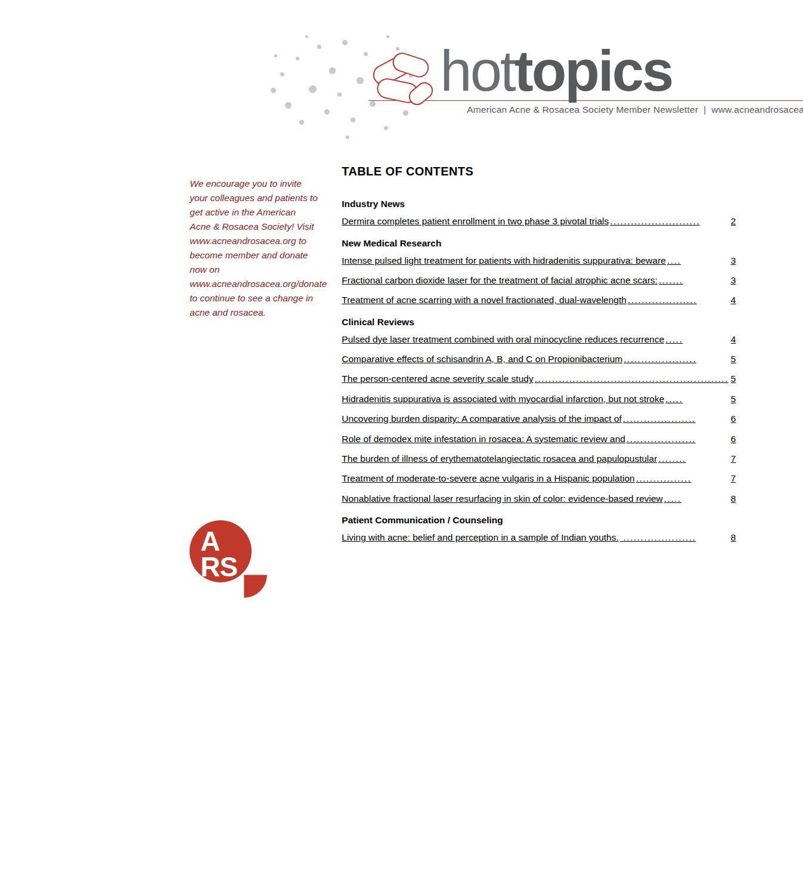hottopics
American Acne & Rosacea Society Member Newsletter | www.acneandrosacea.org
We encourage you to invite your colleagues and patients to get active in the American Acne & Rosacea Society! Visit www.acneandrosacea.org to become member and donate now on www.acneandrosacea.org/donate to continue to see a change in acne and rosacea.
TABLE OF CONTENTS
Industry News
Dermira completes patient enrollment in two phase 3 pivotal trials .......................... 2
New Medical Research
Intense pulsed light treatment for patients with hidradenitis suppurativa: beware .... 3
Fractional carbon dioxide laser for the treatment of facial atrophic acne scars: ....... 3
Treatment of acne scarring with a novel fractionated, dual-wavelength .................... 4
Clinical Reviews
Pulsed dye laser treatment combined with oral minocycline reduces recurrence ..... 4
Comparative effects of schisandrin A, B, and C on Propionibacterium ..................... 5
The person-centered acne severity scale study ........................................................ 5
Hidradenitis suppurativa is associated with myocardial infarction, but not stroke ..... 5
Uncovering burden disparity: A comparative analysis of the impact of ..................... 6
Role of demodex mite infestation in rosacea: A systematic review and .................... 6
The burden of illness of erythematotelangiectatic rosacea and papulopustular ........ 7
Treatment of moderate-to-severe acne vulgaris in a Hispanic population ................ 7
Nonablative fractional laser resurfacing in skin of color: evidence-based review ..... 8
Patient Communication / Counseling
Living with acne: belief and perception in a sample of Indian youths. ..................... 8
A RS